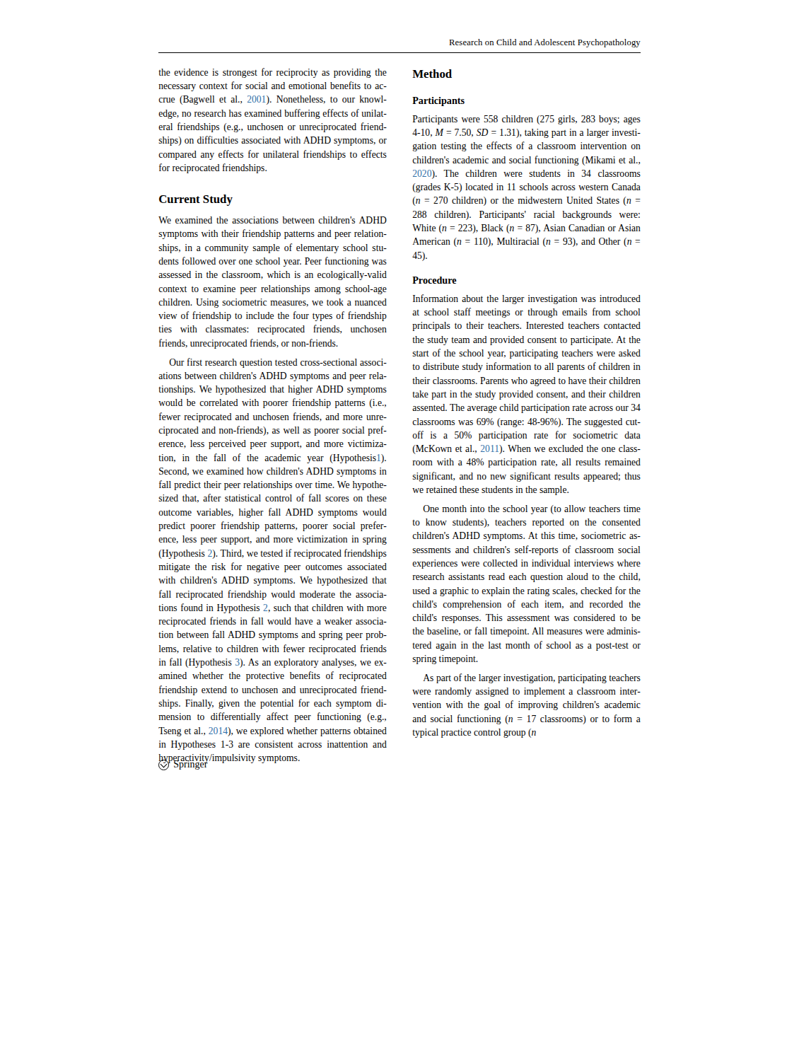Research on Child and Adolescent Psychopathology
the evidence is strongest for reciprocity as providing the necessary context for social and emotional benefits to accrue (Bagwell et al., 2001). Nonetheless, to our knowledge, no research has examined buffering effects of unilateral friendships (e.g., unchosen or unreciprocated friendships) on difficulties associated with ADHD symptoms, or compared any effects for unilateral friendships to effects for reciprocated friendships.
Current Study
We examined the associations between children's ADHD symptoms with their friendship patterns and peer relationships, in a community sample of elementary school students followed over one school year. Peer functioning was assessed in the classroom, which is an ecologically-valid context to examine peer relationships among school-age children. Using sociometric measures, we took a nuanced view of friendship to include the four types of friendship ties with classmates: reciprocated friends, unchosen friends, unreciprocated friends, or non-friends.
Our first research question tested cross-sectional associations between children's ADHD symptoms and peer relationships. We hypothesized that higher ADHD symptoms would be correlated with poorer friendship patterns (i.e., fewer reciprocated and unchosen friends, and more unreciprocated and non-friends), as well as poorer social preference, less perceived peer support, and more victimization, in the fall of the academic year (Hypothesis1). Second, we examined how children's ADHD symptoms in fall predict their peer relationships over time. We hypothesized that, after statistical control of fall scores on these outcome variables, higher fall ADHD symptoms would predict poorer friendship patterns, poorer social preference, less peer support, and more victimization in spring (Hypothesis 2). Third, we tested if reciprocated friendships mitigate the risk for negative peer outcomes associated with children's ADHD symptoms. We hypothesized that fall reciprocated friendship would moderate the associations found in Hypothesis 2, such that children with more reciprocated friends in fall would have a weaker association between fall ADHD symptoms and spring peer problems, relative to children with fewer reciprocated friends in fall (Hypothesis 3). As an exploratory analyses, we examined whether the protective benefits of reciprocated friendship extend to unchosen and unreciprocated friendships. Finally, given the potential for each symptom dimension to differentially affect peer functioning (e.g., Tseng et al., 2014), we explored whether patterns obtained in Hypotheses 1-3 are consistent across inattention and hyperactivity/impulsivity symptoms.
Method
Participants
Participants were 558 children (275 girls, 283 boys; ages 4-10, M = 7.50, SD = 1.31), taking part in a larger investigation testing the effects of a classroom intervention on children's academic and social functioning (Mikami et al., 2020). The children were students in 34 classrooms (grades K-5) located in 11 schools across western Canada (n = 270 children) or the midwestern United States (n = 288 children). Participants' racial backgrounds were: White (n = 223), Black (n = 87), Asian Canadian or Asian American (n = 110), Multiracial (n = 93), and Other (n = 45).
Procedure
Information about the larger investigation was introduced at school staff meetings or through emails from school principals to their teachers. Interested teachers contacted the study team and provided consent to participate. At the start of the school year, participating teachers were asked to distribute study information to all parents of children in their classrooms. Parents who agreed to have their children take part in the study provided consent, and their children assented. The average child participation rate across our 34 classrooms was 69% (range: 48-96%). The suggested cut-off is a 50% participation rate for sociometric data (McKown et al., 2011). When we excluded the one classroom with a 48% participation rate, all results remained significant, and no new significant results appeared; thus we retained these students in the sample.
One month into the school year (to allow teachers time to know students), teachers reported on the consented children's ADHD symptoms. At this time, sociometric assessments and children's self-reports of classroom social experiences were collected in individual interviews where research assistants read each question aloud to the child, used a graphic to explain the rating scales, checked for the child's comprehension of each item, and recorded the child's responses. This assessment was considered to be the baseline, or fall timepoint. All measures were administered again in the last month of school as a post-test or spring timepoint.
As part of the larger investigation, participating teachers were randomly assigned to implement a classroom intervention with the goal of improving children's academic and social functioning (n = 17 classrooms) or to form a typical practice control group (n
Springer